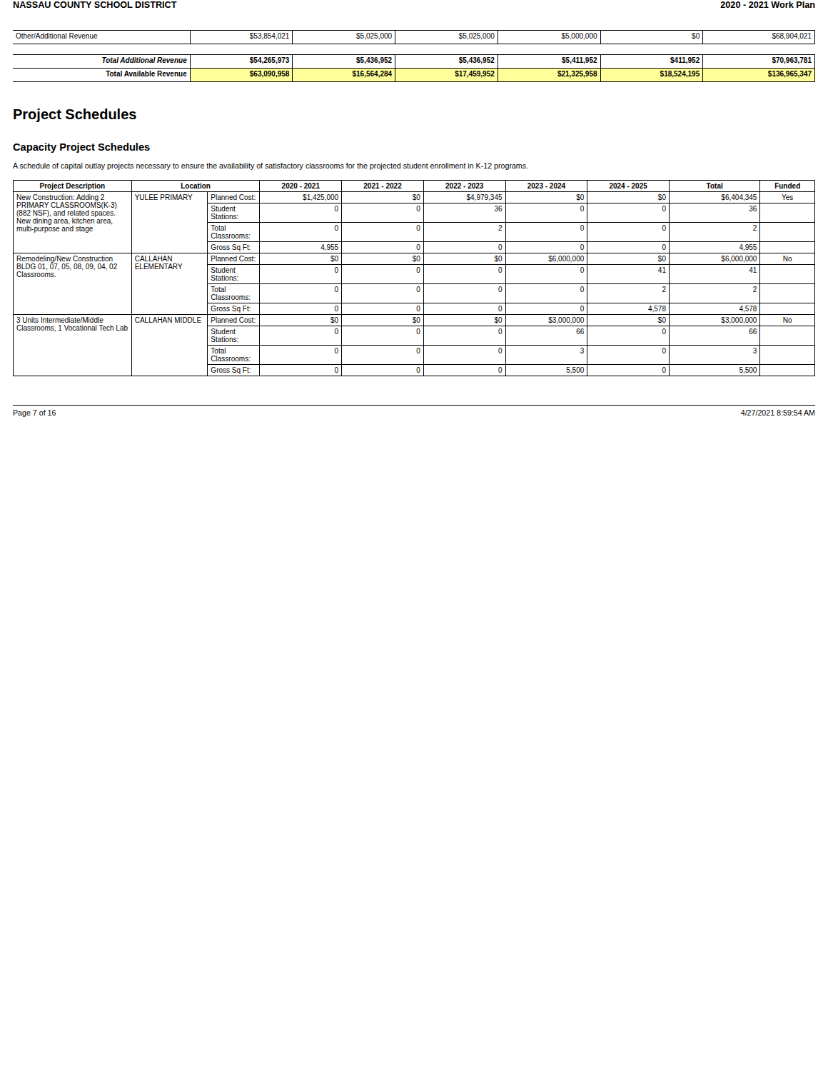NASSAU COUNTY SCHOOL DISTRICT 2020 - 2021 Work Plan
| Other/Additional Revenue | $53,854,021 | $5,025,000 | $5,025,000 | $5,000,000 | $0 | $68,904,021 |
| Total Additional Revenue | $54,265,973 | $5,436,952 | $5,436,952 | $5,411,952 | $411,952 | $70,963,781 |
| Total Available Revenue | $63,090,958 | $16,564,284 | $17,459,952 | $21,325,958 | $18,524,195 | $136,965,347 |
Project Schedules
Capacity Project Schedules
A schedule of capital outlay projects necessary to ensure the availability of satisfactory classrooms for the projected student enrollment in K-12 programs.
| Project Description | Location | 2020 - 2021 | 2021 - 2022 | 2022 - 2023 | 2023 - 2024 | 2024 - 2025 | Total | Funded |
| --- | --- | --- | --- | --- | --- | --- | --- | --- |
| New Construction: Adding 2 PRIMARY CLASSROOMS(K-3) (882 NSF), and related spaces. New dining area, kitchen area, multi-purpose and stage | YULEE PRIMARY | Planned Cost: | $1,425,000 | $0 | $4,979,345 | $0 | $0 | $6,404,345 | Yes |
| Student Stations: | 0 | 0 | 36 | 0 | 0 | 36 | |
| Total Classrooms: | 0 | 0 | 2 | 0 | 0 | 2 | |
| Gross Sq Ft: | 4,955 | 0 | 0 | 0 | 0 | 4,955 | |
| Remodeling/New Construction BLDG 01, 07, 05, 08, 09, 04, 02 Classrooms. | CALLAHAN ELEMENTARY | Planned Cost: | $0 | $0 | $0 | $6,000,000 | $0 | $6,000,000 | No |
| Student Stations: | 0 | 0 | 0 | 0 | 41 | 41 | |
| Total Classrooms: | 0 | 0 | 0 | 0 | 2 | 2 | |
| Gross Sq Ft: | 0 | 0 | 0 | 0 | 4,578 | 4,578 | |
| 3 Units Intermediate/Middle Classrooms, 1 Vocational Tech Lab | CALLAHAN MIDDLE | Planned Cost: | $0 | $0 | $0 | $3,000,000 | $0 | $3,000,000 | No |
| Student Stations: | 0 | 0 | 0 | 66 | 0 | 66 | |
| Total Classrooms: | 0 | 0 | 0 | 3 | 0 | 3 | |
| Gross Sq Ft: | 0 | 0 | 0 | 5,500 | 0 | 5,500 | |
Page 7 of 16 4/27/2021 8:59:54 AM